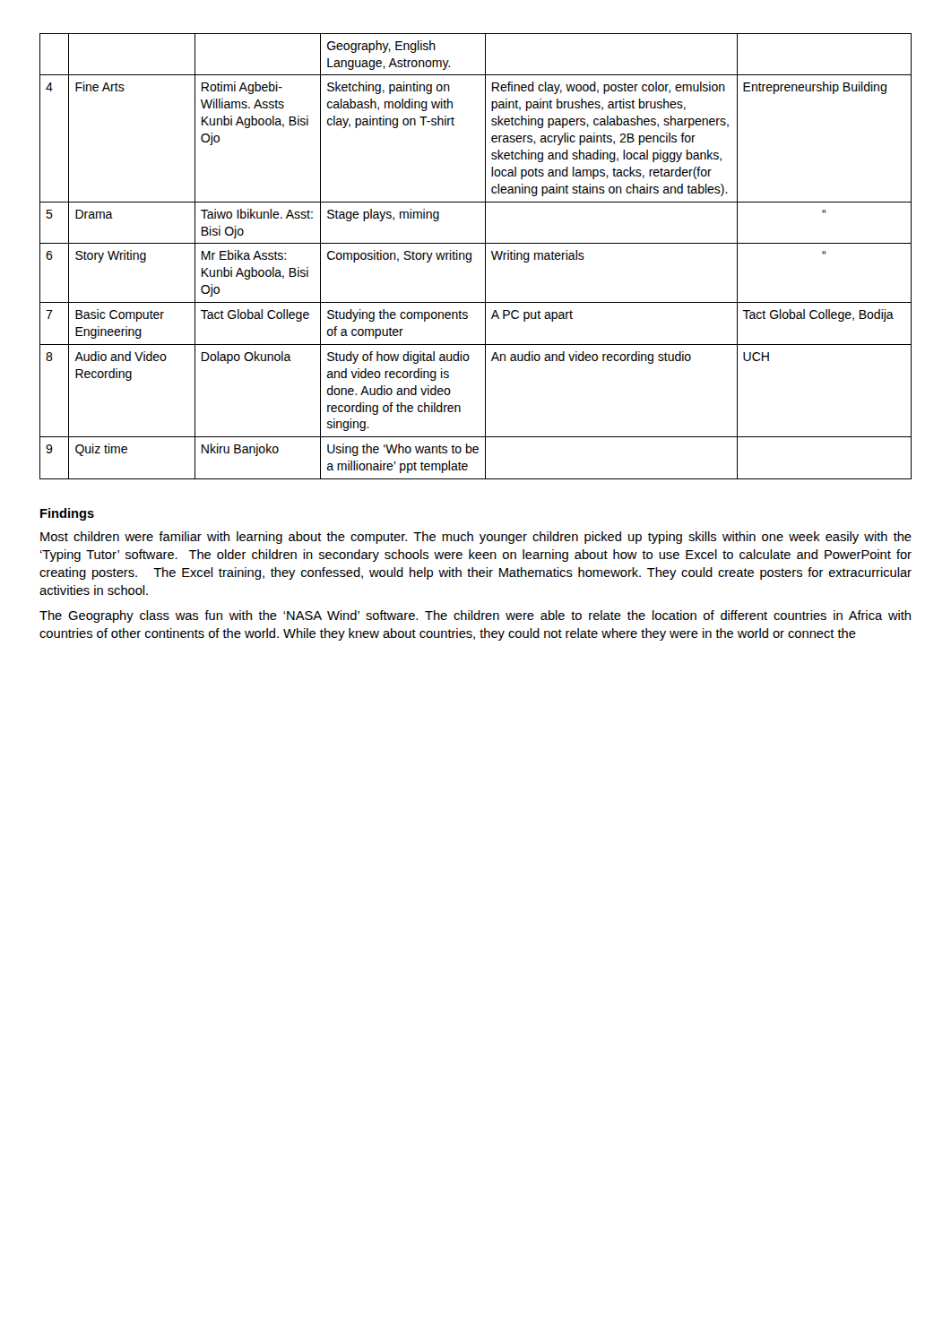| | | | Geography, English Language, Astronomy. | | |
| 4 | Fine Arts | Rotimi Agbebi-Williams. Assts Kunbi Agboola, Bisi Ojo | Sketching, painting on calabash, molding with clay, painting on T-shirt | Refined clay, wood, poster color, emulsion paint, paint brushes, artist brushes, sketching papers, calabashes, sharpeners, erasers, acrylic paints, 2B pencils for sketching and shading, local piggy banks, local pots and lamps, tacks, retarder(for cleaning paint stains on chairs and tables). | Entrepreneurship Building |
| 5 | Drama | Taiwo Ibikunle. Asst: Bisi Ojo | Stage plays, miming | | “ |
| 6 | Story Writing | Mr Ebika Assts: Kunbi Agboola, Bisi Ojo | Composition, Story writing | Writing materials | “ |
| 7 | Basic Computer Engineering | Tact Global College | Studying the components of a computer | A PC put apart | Tact Global College, Bodija |
| 8 | Audio and Video Recording | Dolapo Okunola | Study of how digital audio and video recording is done. Audio and video recording of the children singing. | An audio and video recording studio | UCH |
| 9 | Quiz time | Nkiru Banjoko | Using the ‘Who wants to be a millionaire’ ppt template | | |
Findings
Most children were familiar with learning about the computer. The much younger children picked up typing skills within one week easily with the ‘Typing Tutor’ software. The older children in secondary schools were keen on learning about how to use Excel to calculate and PowerPoint for creating posters. The Excel training, they confessed, would help with their Mathematics homework. They could create posters for extracurricular activities in school.
The Geography class was fun with the ‘NASA Wind’ software. The children were able to relate the location of different countries in Africa with countries of other continents of the world. While they knew about countries, they could not relate where they were in the world or connect the